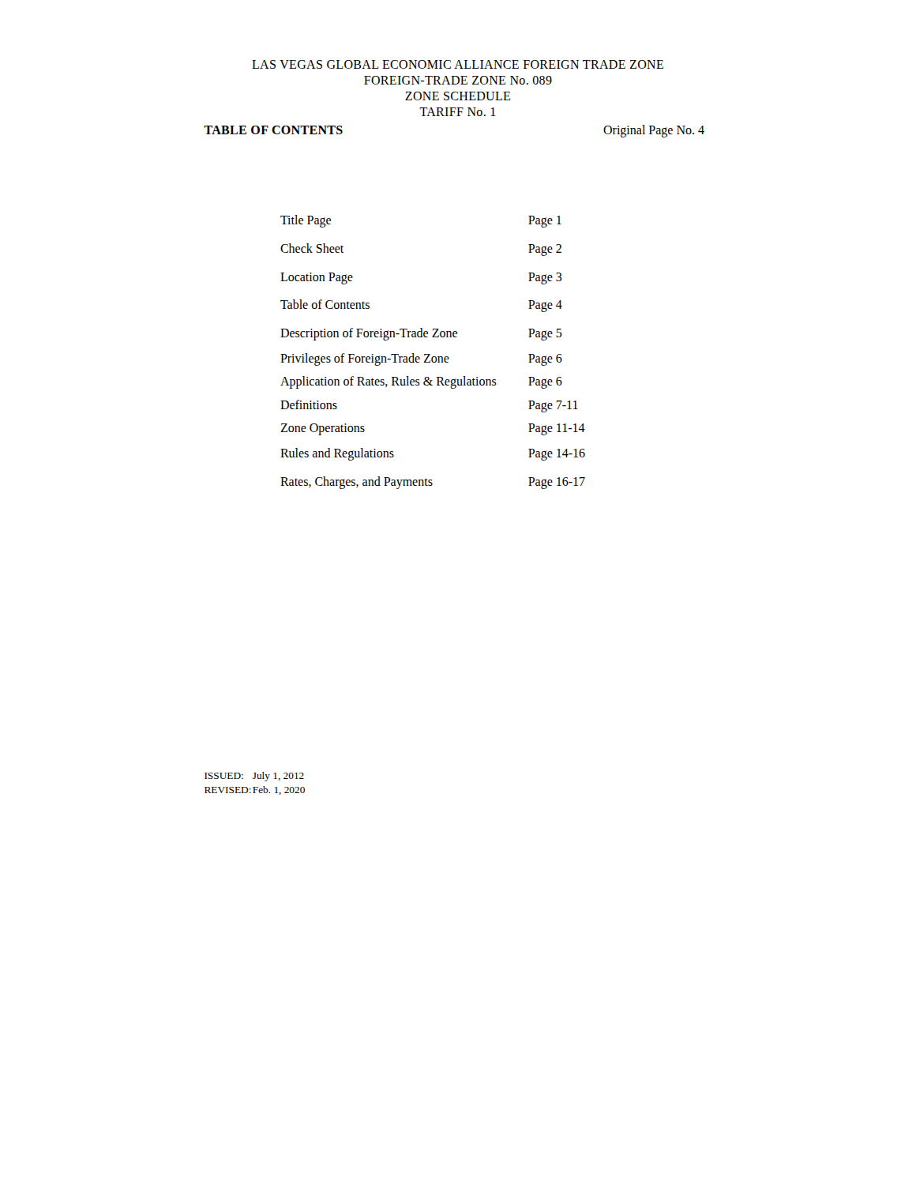LAS VEGAS GLOBAL ECONOMIC ALLIANCE FOREIGN TRADE ZONE
FOREIGN-TRADE ZONE No. 089
ZONE SCHEDULE
TARIFF No. 1
Original Page No. 4
TABLE OF CONTENTS
| Title Page | Page 1 |
| Check Sheet | Page 2 |
| Location Page | Page 3 |
| Table of Contents | Page 4 |
| Description of Foreign-Trade Zone | Page 5 |
| Privileges of Foreign-Trade Zone | Page 6 |
| Application of Rates, Rules & Regulations | Page 6 |
| Definitions | Page 7-11 |
| Zone Operations | Page 11-14 |
| Rules and Regulations | Page 14-16 |
| Rates, Charges, and Payments | Page 16-17 |
ISSUED: July 1, 2012
REVISED: Feb. 1, 2020